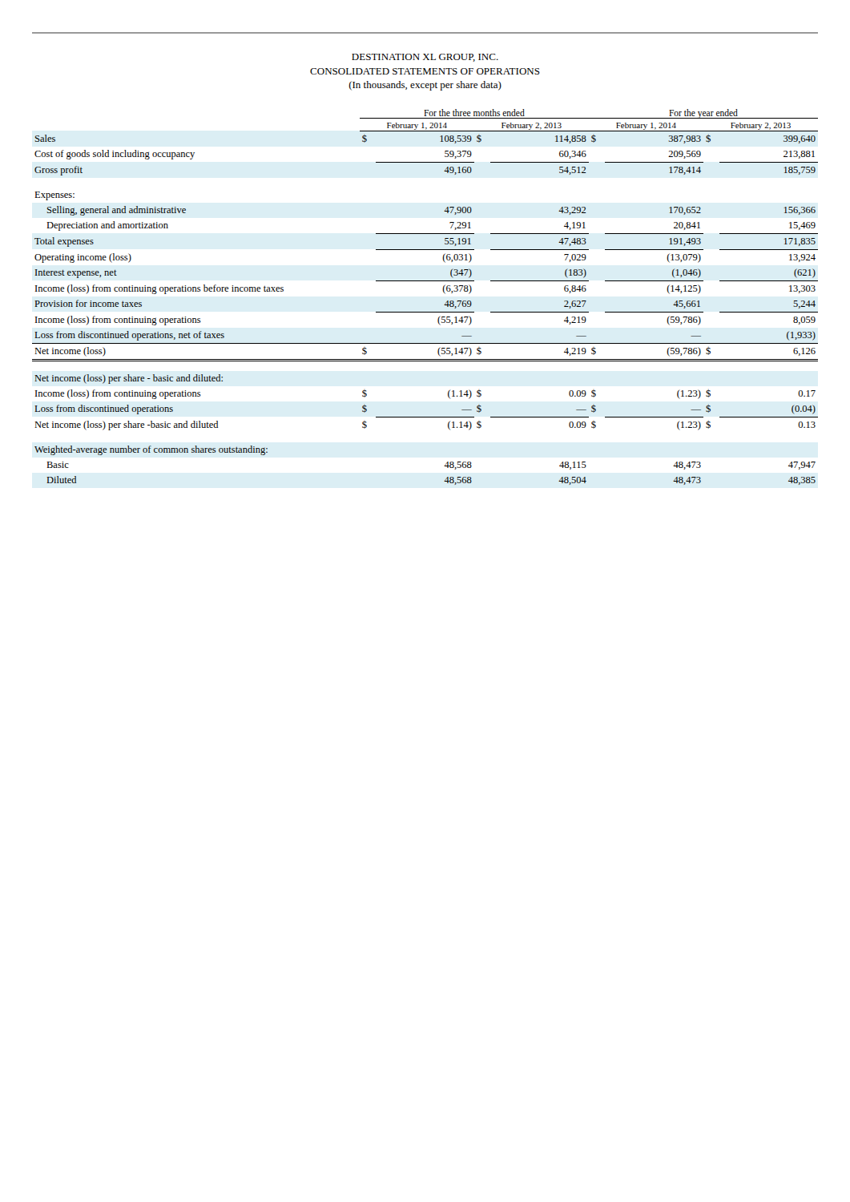DESTINATION XL GROUP, INC.
CONSOLIDATED STATEMENTS OF OPERATIONS
(In thousands, except per share data)
| | For the three months ended | For the year ended |
| --- | --- | --- |
| | February 1, 2014 | February 2, 2013 | February 1, 2014 | February 2, 2013 |
| Sales | $ | 108,539 | $ | 114,858 | $ | 387,983 | $ | 399,640 |
| Cost of goods sold including occupancy | | 59,379 | | 60,346 | | 209,569 | | 213,881 |
| Gross profit | | 49,160 | | 54,512 | | 178,414 | | 185,759 |
| Expenses: | | | | | | | | |
| Selling, general and administrative | | 47,900 | | 43,292 | | 170,652 | | 156,366 |
| Depreciation and amortization | | 7,291 | | 4,191 | | 20,841 | | 15,469 |
| Total expenses | | 55,191 | | 47,483 | | 191,493 | | 171,835 |
| Operating income (loss) | | (6,031) | | 7,029 | | (13,079) | | 13,924 |
| Interest expense, net | | (347) | | (183) | | (1,046) | | (621) |
| Income (loss) from continuing operations before income taxes | | (6,378) | | 6,846 | | (14,125) | | 13,303 |
| Provision for income taxes | | 48,769 | | 2,627 | | 45,661 | | 5,244 |
| Income (loss) from continuing operations | | (55,147) | | 4,219 | | (59,786) | | 8,059 |
| Loss from discontinued operations, net of taxes | | — | | — | | — | | (1,933) |
| Net income (loss) | $ | (55,147) | $ | 4,219 | $ | (59,786) | $ | 6,126 |
| Net income (loss) per share - basic and diluted: | | | | | | | | |
| Income (loss) from continuing operations | $ | (1.14) | $ | 0.09 | $ | (1.23) | $ | 0.17 |
| Loss from discontinued operations | $ | — | $ | — | $ | — | $ | (0.04) |
| Net income (loss) per share -basic and diluted | $ | (1.14) | $ | 0.09 | $ | (1.23) | $ | 0.13 |
| Weighted-average number of common shares outstanding: | | | | | | | | |
| Basic | | 48,568 | | 48,115 | | 48,473 | | 47,947 |
| Diluted | | 48,568 | | 48,504 | | 48,473 | | 48,385 |